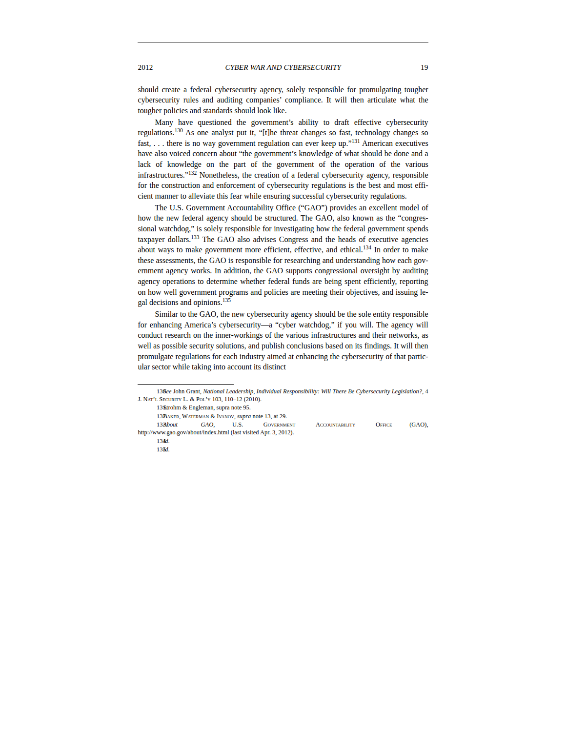2012 CYBER WAR AND CYBERSECURITY 19
should create a federal cybersecurity agency, solely responsible for promulgating tougher cybersecurity rules and auditing companies’ compliance. It will then articulate what the tougher policies and standards should look like.
Many have questioned the government’s ability to draft effective cybersecurity regulations.130 As one analyst put it, “[t]he threat changes so fast, technology changes so fast, . . . there is no way government regulation can ever keep up.”131 American executives have also voiced concern about “the government’s knowledge of what should be done and a lack of knowledge on the part of the government of the operation of the various infrastructures.”132 Nonetheless, the creation of a federal cybersecurity agency, responsible for the construction and enforcement of cybersecurity regulations is the best and most efficient manner to alleviate this fear while ensuring successful cybersecurity regulations.
The U.S. Government Accountability Office (“GAO”) provides an excellent model of how the new federal agency should be structured. The GAO, also known as the “congressional watchdog,” is solely responsible for investigating how the federal government spends taxpayer dollars.133 The GAO also advises Congress and the heads of executive agencies about ways to make government more efficient, effective, and ethical.134 In order to make these assessments, the GAO is responsible for researching and understanding how each government agency works. In addition, the GAO supports congressional oversight by auditing agency operations to determine whether federal funds are being spent efficiently, reporting on how well government programs and policies are meeting their objectives, and issuing legal decisions and opinions.135
Similar to the GAO, the new cybersecurity agency should be the sole entity responsible for enhancing America’s cybersecurity—a “cyber watchdog,” if you will. The agency will conduct research on the inner-workings of the various infrastructures and their networks, as well as possible security solutions, and publish conclusions based on its findings. It will then promulgate regulations for each industry aimed at enhancing the cybersecurity of that particular sector while taking into account its distinct
See John Grant, National Leadership, Individual Responsibility: Will There Be Cybersecurity Legislation?, 4 J. Nat’l Security L. & Pol’y 103, 110–12 (2010).
Strohm & Engleman, supra note 95.
Baker, Waterman & Ivanov, supra note 13, at 29.
About GAO, U.S. Government Accountability Office (GAO), http://www.gao.gov/about/index.html (last visited Apr. 3, 2012).
Id.
Id.